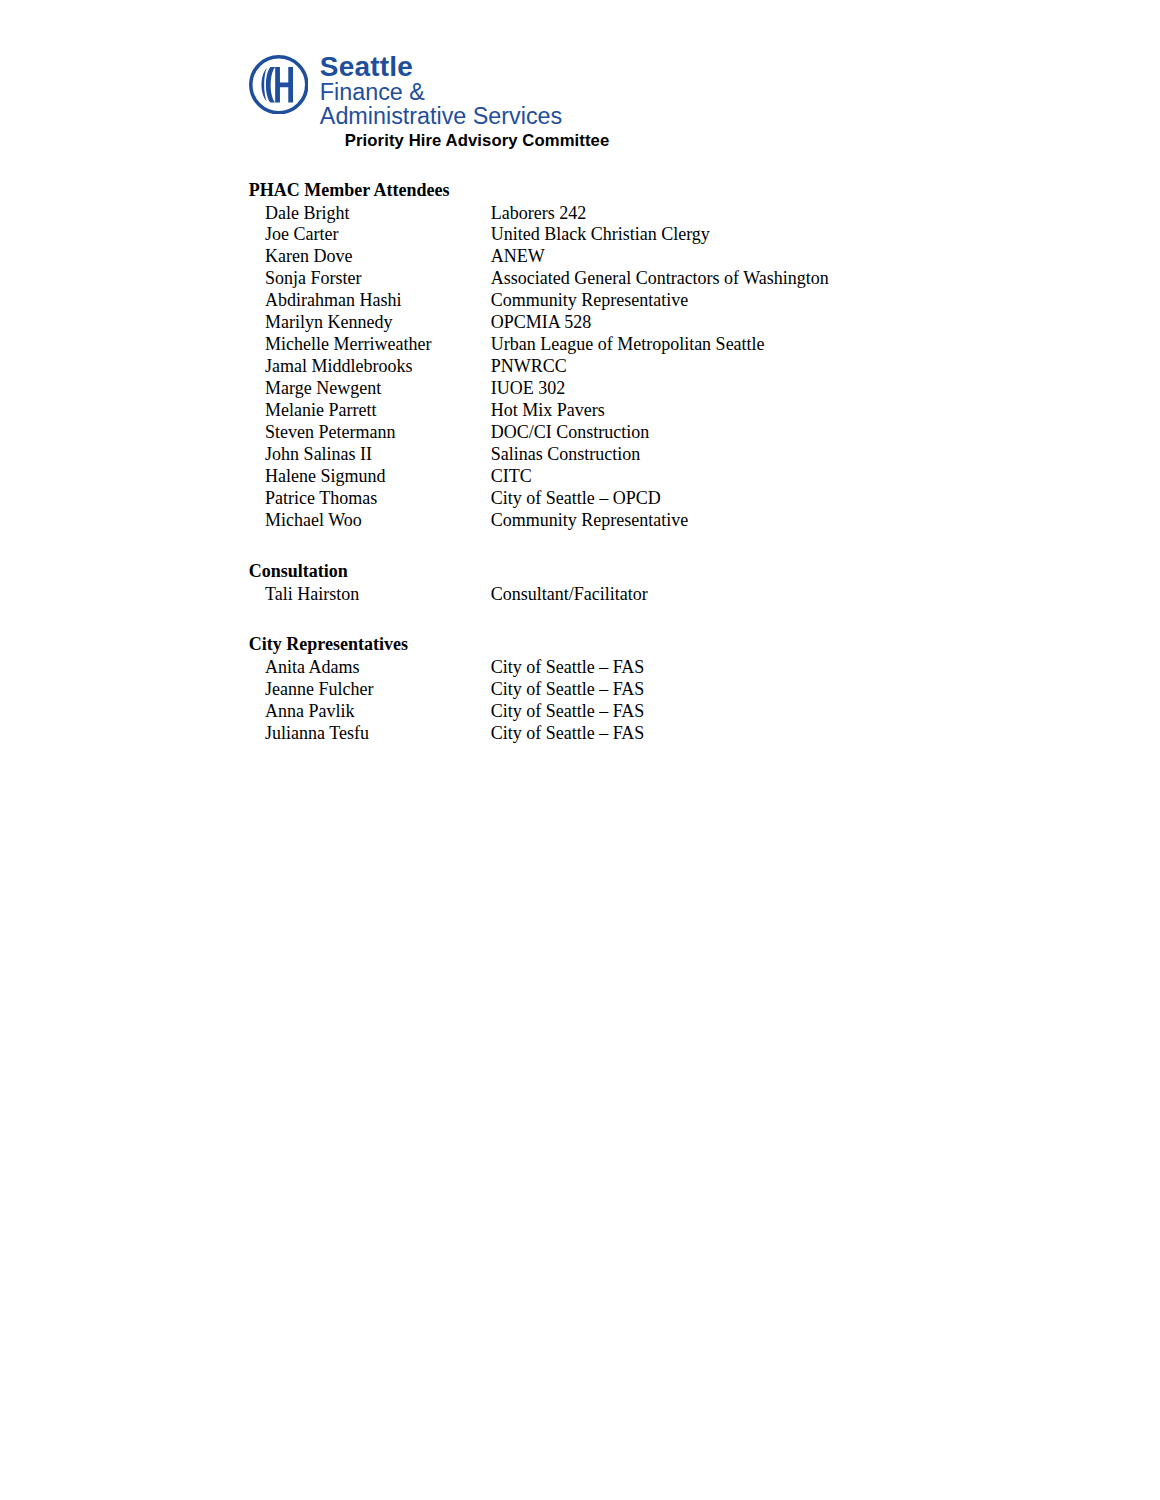Seattle
Finance &
Administrative Services
Priority Hire Advisory Committee
PHAC Member Attendees
| Dale Bright | Laborers 242 |
| Joe Carter | United Black Christian Clergy |
| Karen Dove | ANEW |
| Sonja Forster | Associated General Contractors of Washington |
| Abdirahman Hashi | Community Representative |
| Marilyn Kennedy | OPCMIA 528 |
| Michelle Merriweather | Urban League of Metropolitan Seattle |
| Jamal Middlebrooks | PNWRCC |
| Marge Newgent | IUOE 302 |
| Melanie Parrett | Hot Mix Pavers |
| Steven Petermann | DOC/CI Construction |
| John Salinas II | Salinas Construction |
| Halene Sigmund | CITC |
| Patrice Thomas | City of Seattle – OPCD |
| Michael Woo | Community Representative |
Consultation
| Tali Hairston | Consultant/Facilitator |
City Representatives
| Anita Adams | City of Seattle – FAS |
| Jeanne Fulcher | City of Seattle – FAS |
| Anna Pavlik | City of Seattle – FAS |
| Julianna Tesfu | City of Seattle – FAS |